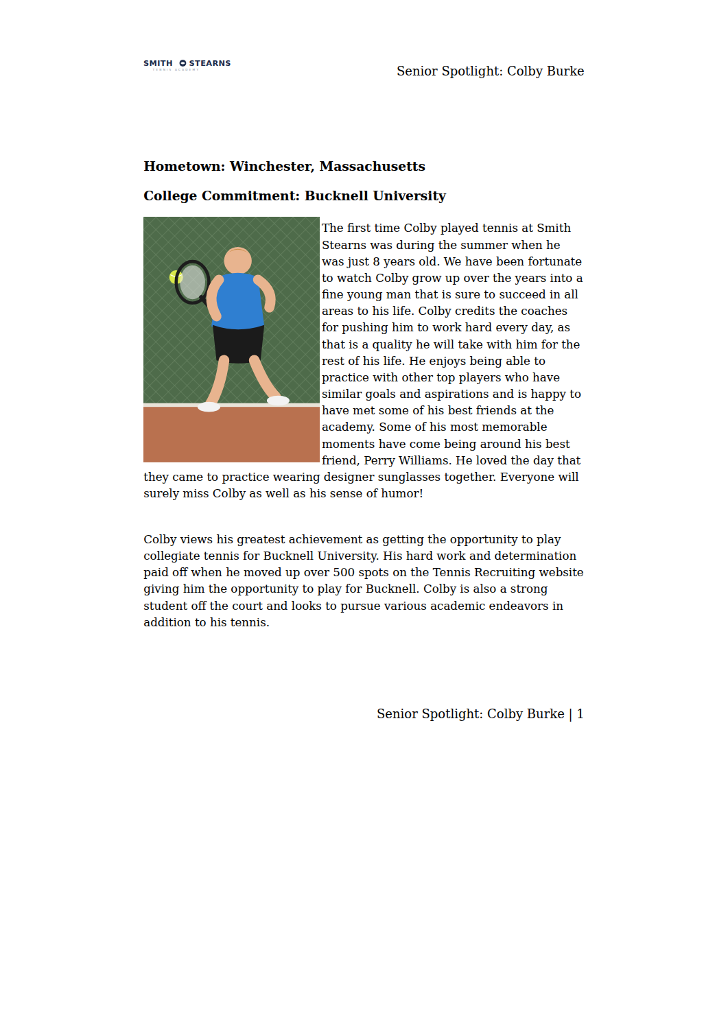SMITH STEARNS TENNIS ACADEMY
Senior Spotlight: Colby Burke
Hometown: Winchester, Massachusetts
College Commitment: Bucknell University
The first time Colby played tennis at Smith Stearns was during the summer when he was just 8 years old. We have been fortunate to watch Colby grow up over the years into a fine young man that is sure to succeed in all areas to his life. Colby credits the coaches for pushing him to work hard every day, as that is a quality he will take with him for the rest of his life. He enjoys being able to practice with other top players who have similar goals and aspirations and is happy to have met some of his best friends at the academy. Some of his most memorable moments have come being around his best friend, Perry Williams. He loved the day that they came to practice wearing designer sunglasses together. Everyone will surely miss Colby as well as his sense of humor!
Colby views his greatest achievement as getting the opportunity to play collegiate tennis for Bucknell University. His hard work and determination paid off when he moved up over 500 spots on the Tennis Recruiting website giving him the opportunity to play for Bucknell. Colby is also a strong student off the court and looks to pursue various academic endeavors in addition to his tennis.
Senior Spotlight: Colby Burke | 1